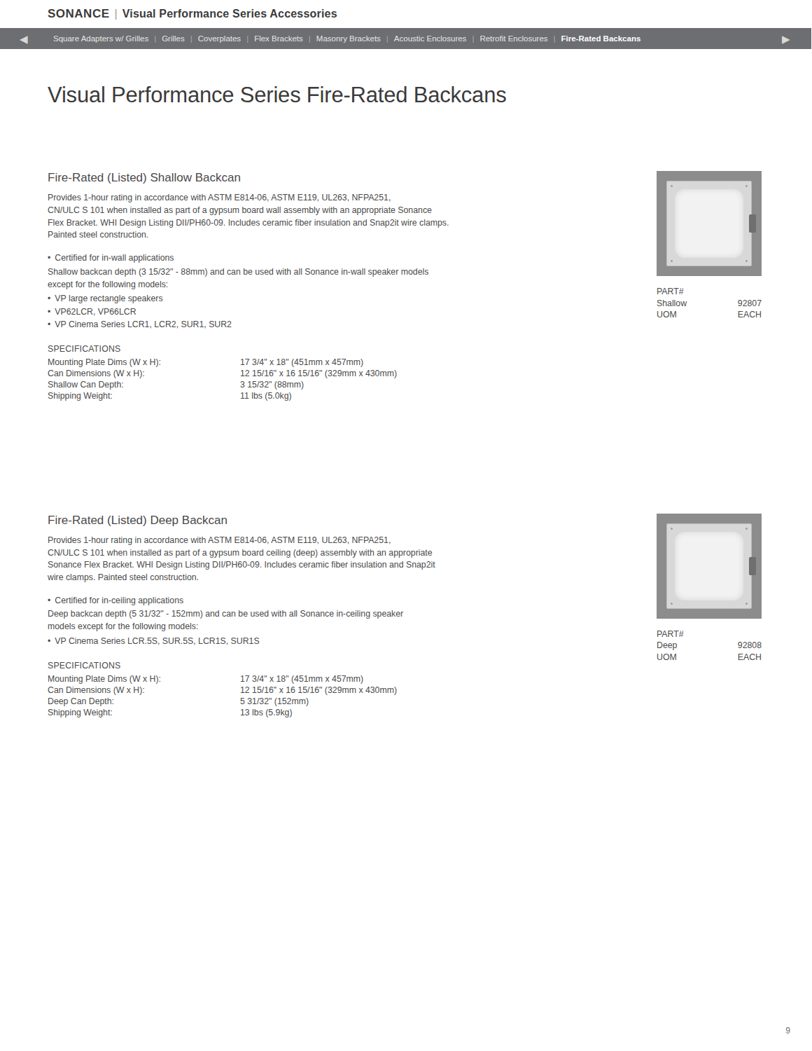SONANCE | Visual Performance Series Accessories
◀
Square Adapters w/ Grilles| Grilles| Coverplates| Flex Brackets| Masonry Brackets| Acoustic Enclosures| Retrofit Enclosures| Fire-Rated Backcans
▶
Visual Performance Series Fire-Rated Backcans
Fire-Rated (Listed) Shallow Backcan
Provides 1-hour rating in accordance with ASTM E814-06, ASTM E119, UL263, NFPA251,
CN/ULC S 101 when installed as part of a gypsum board wall assembly with an appropriate Sonance
Flex Bracket. WHI Design Listing DII/PH60-09. Includes ceramic fiber insulation and Snap2it wire clamps.
Painted steel construction.
Certified for in-wall applications
Shallow backcan depth (3 15/32" - 88mm) and can be used with all Sonance in-wall speaker models
except for the following models:
VP large rectangle speakers
VP62LCR, VP66LCR
VP Cinema Series LCR1, LCR2, SUR1, SUR2
SPECIFICATIONS
| Mounting Plate Dims (W x H): | 17 3/4" x 18" (451mm x 457mm) |
| Can Dimensions (W x H): | 12 15/16" x 16 15/16" (329mm x 430mm) |
| Shallow Can Depth: | 3 15/32" (88mm) |
| Shipping Weight: | 11 lbs (5.0kg) |
| PART# |
| Shallow | 92807 |
| UOM | EACH |
Fire-Rated (Listed) Deep Backcan
Provides 1-hour rating in accordance with ASTM E814-06, ASTM E119, UL263, NFPA251,
CN/ULC S 101 when installed as part of a gypsum board ceiling (deep) assembly with an appropriate
Sonance Flex Bracket. WHI Design Listing DII/PH60-09. Includes ceramic fiber insulation and Snap2it
wire clamps. Painted steel construction.
Certified for in-ceiling applications
Deep backcan depth (5 31/32" - 152mm) and can be used with all Sonance in-ceiling speaker
models except for the following models:
VP Cinema Series LCR.5S, SUR.5S, LCR1S, SUR1S
SPECIFICATIONS
| Mounting Plate Dims (W x H): | 17 3/4" x 18" (451mm x 457mm) |
| Can Dimensions (W x H): | 12 15/16" x 16 15/16" (329mm x 430mm) |
| Deep Can Depth: | 5 31/32" (152mm) |
| Shipping Weight: | 13 lbs (5.9kg) |
| PART# |
| Deep | 92808 |
| UOM | EACH |
9